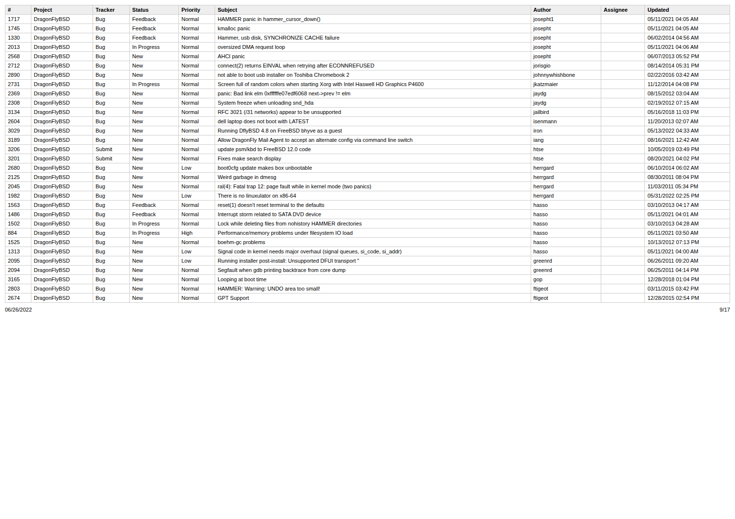| # | Project | Tracker | Status | Priority | Subject | Author | Assignee | Updated |
| --- | --- | --- | --- | --- | --- | --- | --- | --- |
| 1717 | DragonFlyBSD | Bug | Feedback | Normal | HAMMER panic in hammer_cursor_down() | josepht1 | | 05/11/2021 04:05 AM |
| 1745 | DragonFlyBSD | Bug | Feedback | Normal | kmalloc panic | josepht | | 05/11/2021 04:05 AM |
| 1330 | DragonFlyBSD | Bug | Feedback | Normal | Hammer, usb disk, SYNCHRONIZE CACHE failure | josepht | | 06/02/2014 04:56 AM |
| 2013 | DragonFlyBSD | Bug | In Progress | Normal | oversized DMA request loop | josepht | | 05/11/2021 04:06 AM |
| 2568 | DragonFlyBSD | Bug | New | Normal | AHCI panic | josepht | | 06/07/2013 05:52 PM |
| 2712 | DragonFlyBSD | Bug | New | Normal | connect(2) returns EINVAL when retrying after ECONNREFUSED | jorisgio | | 08/14/2014 05:31 PM |
| 2890 | DragonFlyBSD | Bug | New | Normal | not able to boot usb installer on Toshiba Chromebook 2 | johnnywhishbone | | 02/22/2016 03:42 AM |
| 2731 | DragonFlyBSD | Bug | In Progress | Normal | Screen full of random colors when starting Xorg with Intel Haswell HD Graphics P4600 | jkatzmaier | | 11/12/2014 04:08 PM |
| 2369 | DragonFlyBSD | Bug | New | Normal | panic: Bad link elm 0xffffffe07edf6068 next->prev != elm | jaydg | | 08/15/2012 03:04 AM |
| 2308 | DragonFlyBSD | Bug | New | Normal | System freeze when unloading snd_hda | jaydg | | 02/19/2012 07:15 AM |
| 3134 | DragonFlyBSD | Bug | New | Normal | RFC 3021 (/31 networks) appear to be unsupported | jailbird | | 05/16/2018 11:03 PM |
| 2604 | DragonFlyBSD | Bug | New | Normal | dell laptop does not boot with LATEST | isenmann | | 11/20/2013 02:07 AM |
| 3029 | DragonFlyBSD | Bug | New | Normal | Running DflyBSD 4.8 on FreeBSD bhyve as a guest | iron | | 05/13/2022 04:33 AM |
| 3189 | DragonFlyBSD | Bug | New | Normal | Allow DragonFly Mail Agent to accept an alternate config via command line switch | iang | | 08/16/2021 12:42 AM |
| 3206 | DragonFlyBSD | Submit | New | Normal | update psm/kbd to FreeBSD 12.0 code | htse | | 10/05/2019 03:49 PM |
| 3201 | DragonFlyBSD | Submit | New | Normal | Fixes make search display | htse | | 08/20/2021 04:02 PM |
| 2680 | DragonFlyBSD | Bug | New | Low | boot0cfg update makes box unbootable | herrgard | | 06/10/2014 06:02 AM |
| 2125 | DragonFlyBSD | Bug | New | Normal | Weird garbage in dmesg | herrgard | | 08/30/2011 08:04 PM |
| 2045 | DragonFlyBSD | Bug | New | Normal | ral(4): Fatal trap 12: page fault while in kernel mode (two panics) | herrgard | | 11/03/2011 05:34 PM |
| 1982 | DragonFlyBSD | Bug | New | Low | There is no linuxulator on x86-64 | herrgard | | 05/31/2022 02:25 PM |
| 1563 | DragonFlyBSD | Bug | Feedback | Normal | reset(1) doesn't reset terminal to the defaults | hasso | | 03/10/2013 04:17 AM |
| 1486 | DragonFlyBSD | Bug | Feedback | Normal | Interrupt storm related to SATA DVD device | hasso | | 05/11/2021 04:01 AM |
| 1502 | DragonFlyBSD | Bug | In Progress | Normal | Lock while deleting files from nohistory HAMMER directories | hasso | | 03/10/2013 04:28 AM |
| 884 | DragonFlyBSD | Bug | In Progress | High | Performance/memory problems under filesystem IO load | hasso | | 05/11/2021 03:50 AM |
| 1525 | DragonFlyBSD | Bug | New | Normal | boehm-gc problems | hasso | | 10/13/2012 07:13 PM |
| 1313 | DragonFlyBSD | Bug | New | Low | Signal code in kernel needs major overhaul (signal queues, si_code, si_addr) | hasso | | 05/11/2021 04:00 AM |
| 2095 | DragonFlyBSD | Bug | New | Low | Running installer post-install: Unsupported DFUI transport " | greenrd | | 06/26/2011 09:20 AM |
| 2094 | DragonFlyBSD | Bug | New | Normal | Segfault when gdb printing backtrace from core dump | greenrd | | 06/25/2011 04:14 PM |
| 3165 | DragonFlyBSD | Bug | New | Normal | Looping at boot time | gop | | 12/28/2018 01:04 PM |
| 2803 | DragonFlyBSD | Bug | New | Normal | HAMMER: Warning: UNDO area too small! | ftigeot | | 03/11/2015 03:42 PM |
| 2674 | DragonFlyBSD | Bug | New | Normal | GPT Support | ftigeot | | 12/28/2015 02:54 PM |
06/26/2022 9/17